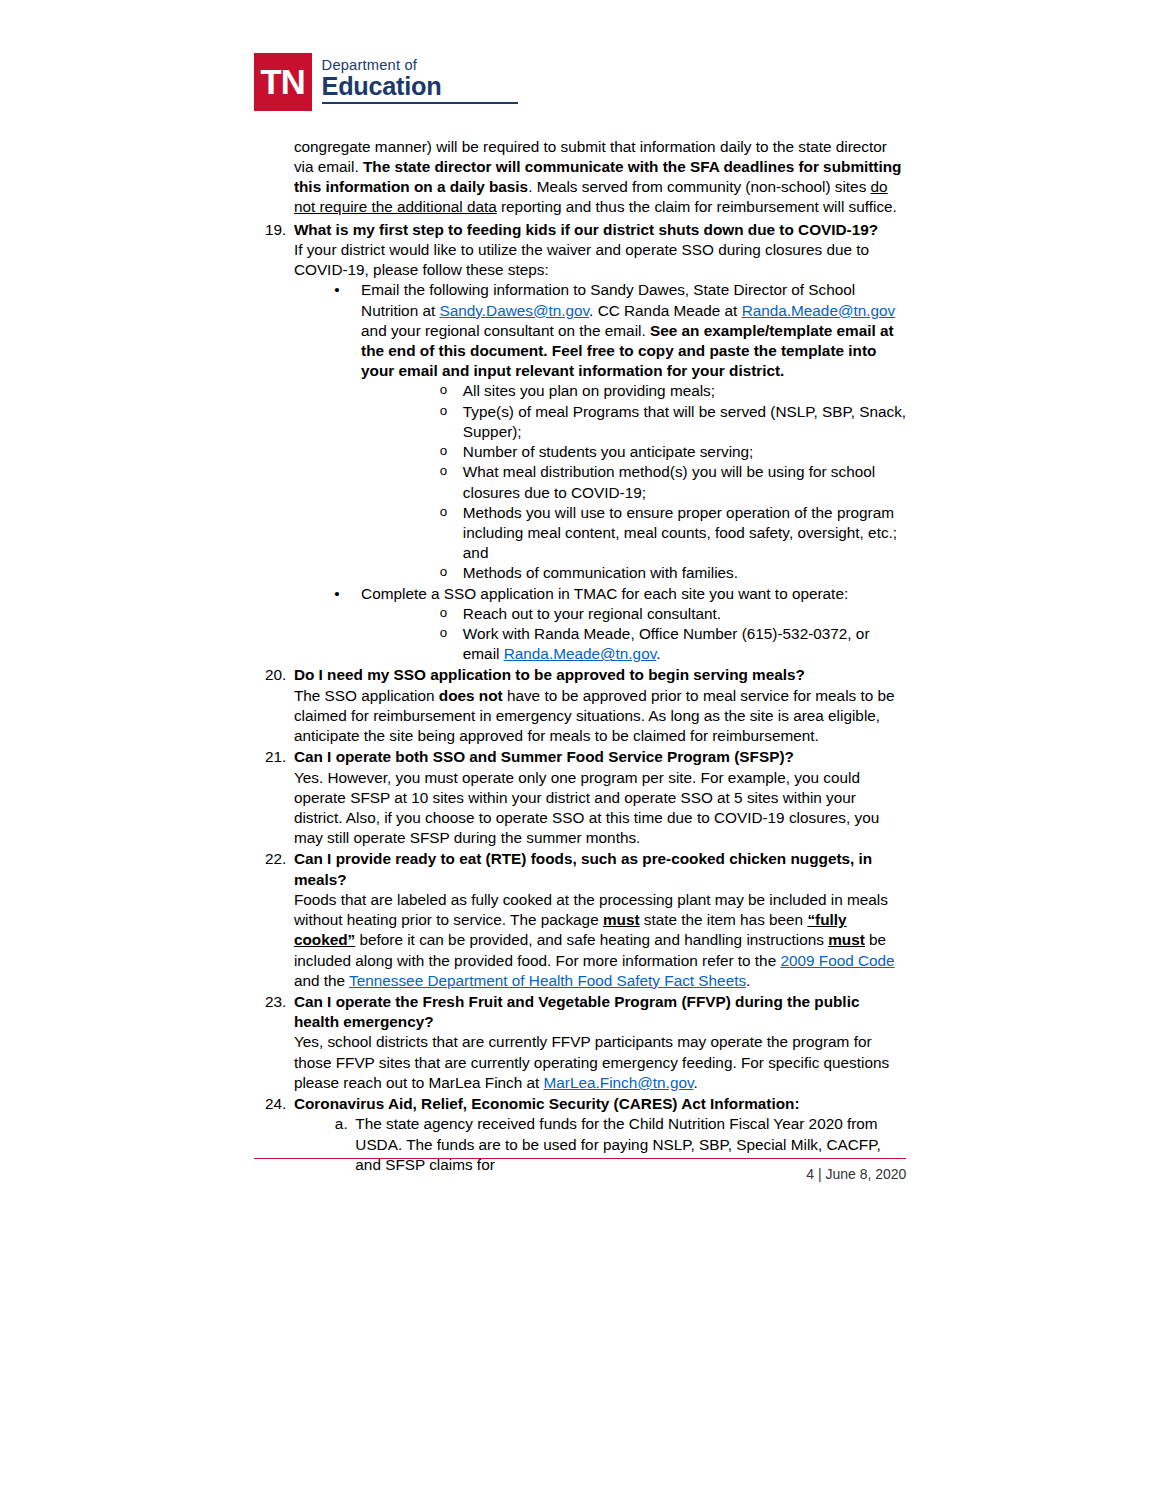TN
Department of
Education
congregate manner) will be required to submit that information daily to the state director via email. The state director will communicate with the SFA deadlines for submitting this information on a daily basis. Meals served from community (non-school) sites do not require the additional data reporting and thus the claim for reimbursement will suffice.
19. What is my first step to feeding kids if our district shuts down due to COVID-19? If your district would like to utilize the waiver and operate SSO during closures due to COVID-19, please follow these steps:
Email the following information to Sandy Dawes, State Director of School Nutrition at Sandy.Dawes@tn.gov. CC Randa Meade at Randa.Meade@tn.gov and your regional consultant on the email. See an example/template email at the end of this document. Feel free to copy and paste the template into your email and input relevant information for your district.
All sites you plan on providing meals;
Type(s) of meal Programs that will be served (NSLP, SBP, Snack, Supper);
Number of students you anticipate serving;
What meal distribution method(s) you will be using for school closures due to COVID-19;
Methods you will use to ensure proper operation of the program including meal content, meal counts, food safety, oversight, etc.; and
Methods of communication with families.
Complete a SSO application in TMAC for each site you want to operate:
Reach out to your regional consultant.
Work with Randa Meade, Office Number (615)-532-0372, or email Randa.Meade@tn.gov.
20. Do I need my SSO application to be approved to begin serving meals? The SSO application does not have to be approved prior to meal service for meals to be claimed for reimbursement in emergency situations. As long as the site is area eligible, anticipate the site being approved for meals to be claimed for reimbursement.
21. Can I operate both SSO and Summer Food Service Program (SFSP)? Yes. However, you must operate only one program per site. For example, you could operate SFSP at 10 sites within your district and operate SSO at 5 sites within your district. Also, if you choose to operate SSO at this time due to COVID-19 closures, you may still operate SFSP during the summer months.
22. Can I provide ready to eat (RTE) foods, such as pre-cooked chicken nuggets, in meals? Foods that are labeled as fully cooked at the processing plant may be included in meals without heating prior to service. The package must state the item has been “fully cooked” before it can be provided, and safe heating and handling instructions must be included along with the provided food. For more information refer to the 2009 Food Code and the Tennessee Department of Health Food Safety Fact Sheets.
23. Can I operate the Fresh Fruit and Vegetable Program (FFVP) during the public health emergency? Yes, school districts that are currently FFVP participants may operate the program for those FFVP sites that are currently operating emergency feeding. For specific questions please reach out to MarLea Finch at MarLea.Finch@tn.gov.
24. Coronavirus Aid, Relief, Economic Security (CARES) Act Information:
a. The state agency received funds for the Child Nutrition Fiscal Year 2020 from USDA. The funds are to be used for paying NSLP, SBP, Special Milk, CACFP, and SFSP claims for
4 | June 8, 2020